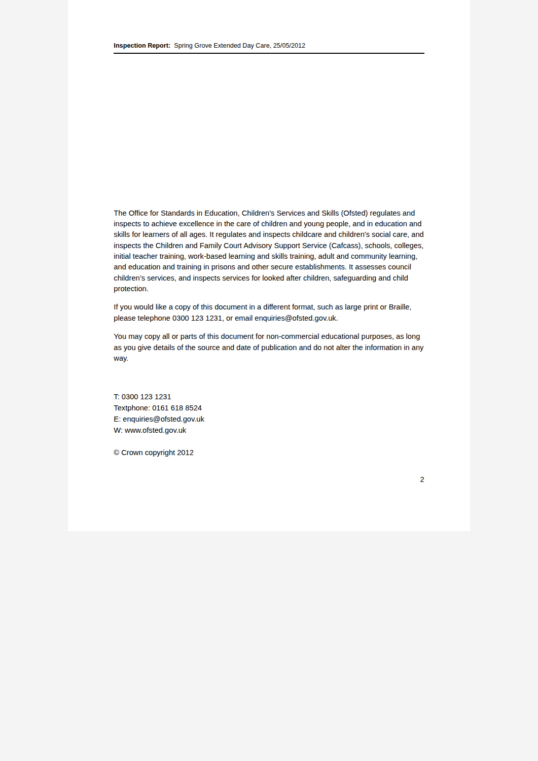Inspection Report: Spring Grove Extended Day Care, 25/05/2012
The Office for Standards in Education, Children's Services and Skills (Ofsted) regulates and inspects to achieve excellence in the care of children and young people, and in education and skills for learners of all ages. It regulates and inspects childcare and children's social care, and inspects the Children and Family Court Advisory Support Service (Cafcass), schools, colleges, initial teacher training, work-based learning and skills training, adult and community learning, and education and training in prisons and other secure establishments. It assesses council children’s services, and inspects services for looked after children, safeguarding and child protection.
If you would like a copy of this document in a different format, such as large print or Braille, please telephone 0300 123 1231, or email enquiries@ofsted.gov.uk.
You may copy all or parts of this document for non-commercial educational purposes, as long as you give details of the source and date of publication and do not alter the information in any way.
T: 0300 123 1231
Textphone: 0161 618 8524
E: enquiries@ofsted.gov.uk
W: www.ofsted.gov.uk
© Crown copyright 2012
2